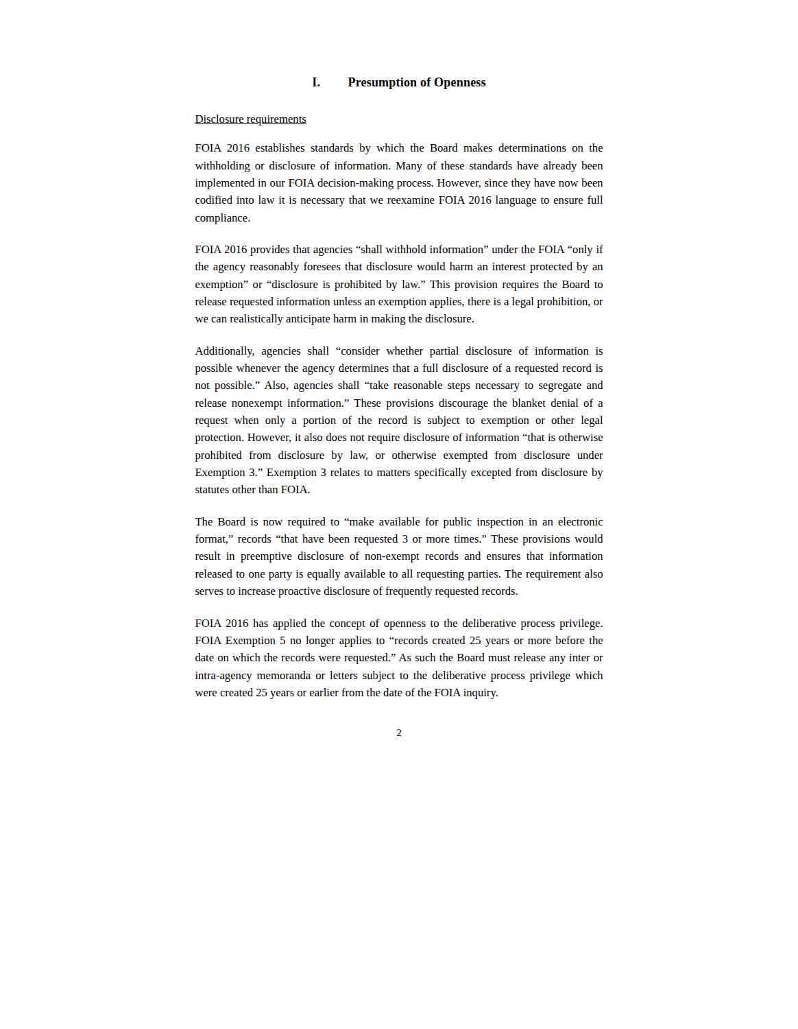I. Presumption of Openness
Disclosure requirements
FOIA 2016 establishes standards by which the Board makes determinations on the withholding or disclosure of information. Many of these standards have already been implemented in our FOIA decision-making process. However, since they have now been codified into law it is necessary that we reexamine FOIA 2016 language to ensure full compliance.
FOIA 2016 provides that agencies “shall withhold information” under the FOIA “only if the agency reasonably foresees that disclosure would harm an interest protected by an exemption” or “disclosure is prohibited by law.” This provision requires the Board to release requested information unless an exemption applies, there is a legal prohibition, or we can realistically anticipate harm in making the disclosure.
Additionally, agencies shall “consider whether partial disclosure of information is possible whenever the agency determines that a full disclosure of a requested record is not possible.” Also, agencies shall “take reasonable steps necessary to segregate and release nonexempt information.” These provisions discourage the blanket denial of a request when only a portion of the record is subject to exemption or other legal protection. However, it also does not require disclosure of information “that is otherwise prohibited from disclosure by law, or otherwise exempted from disclosure under Exemption 3.” Exemption 3 relates to matters specifically excepted from disclosure by statutes other than FOIA.
The Board is now required to “make available for public inspection in an electronic format,” records “that have been requested 3 or more times.” These provisions would result in preemptive disclosure of non-exempt records and ensures that information released to one party is equally available to all requesting parties. The requirement also serves to increase proactive disclosure of frequently requested records.
FOIA 2016 has applied the concept of openness to the deliberative process privilege. FOIA Exemption 5 no longer applies to “records created 25 years or more before the date on which the records were requested.” As such the Board must release any inter or intra-agency memoranda or letters subject to the deliberative process privilege which were created 25 years or earlier from the date of the FOIA inquiry.
2